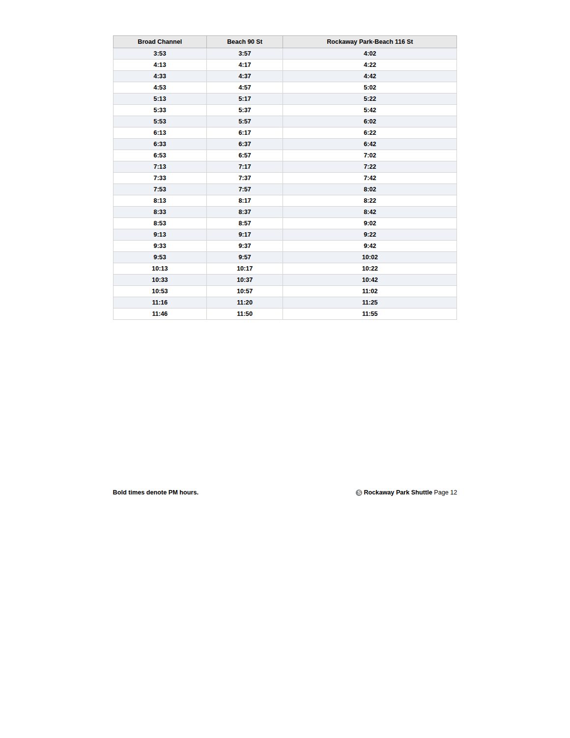| Broad Channel | Beach 90 St | Rockaway Park-Beach 116 St |
| --- | --- | --- |
| 3:53 | 3:57 | 4:02 |
| 4:13 | 4:17 | 4:22 |
| 4:33 | 4:37 | 4:42 |
| 4:53 | 4:57 | 5:02 |
| 5:13 | 5:17 | 5:22 |
| 5:33 | 5:37 | 5:42 |
| 5:53 | 5:57 | 6:02 |
| 6:13 | 6:17 | 6:22 |
| 6:33 | 6:37 | 6:42 |
| 6:53 | 6:57 | 7:02 |
| 7:13 | 7:17 | 7:22 |
| 7:33 | 7:37 | 7:42 |
| 7:53 | 7:57 | 8:02 |
| 8:13 | 8:17 | 8:22 |
| 8:33 | 8:37 | 8:42 |
| 8:53 | 8:57 | 9:02 |
| 9:13 | 9:17 | 9:22 |
| 9:33 | 9:37 | 9:42 |
| 9:53 | 9:57 | 10:02 |
| 10:13 | 10:17 | 10:22 |
| 10:33 | 10:37 | 10:42 |
| 10:53 | 10:57 | 11:02 |
| 11:16 | 11:20 | 11:25 |
| 11:46 | 11:50 | 11:55 |
Bold times denote PM hours.
SRockaway Park Shuttle Page 12